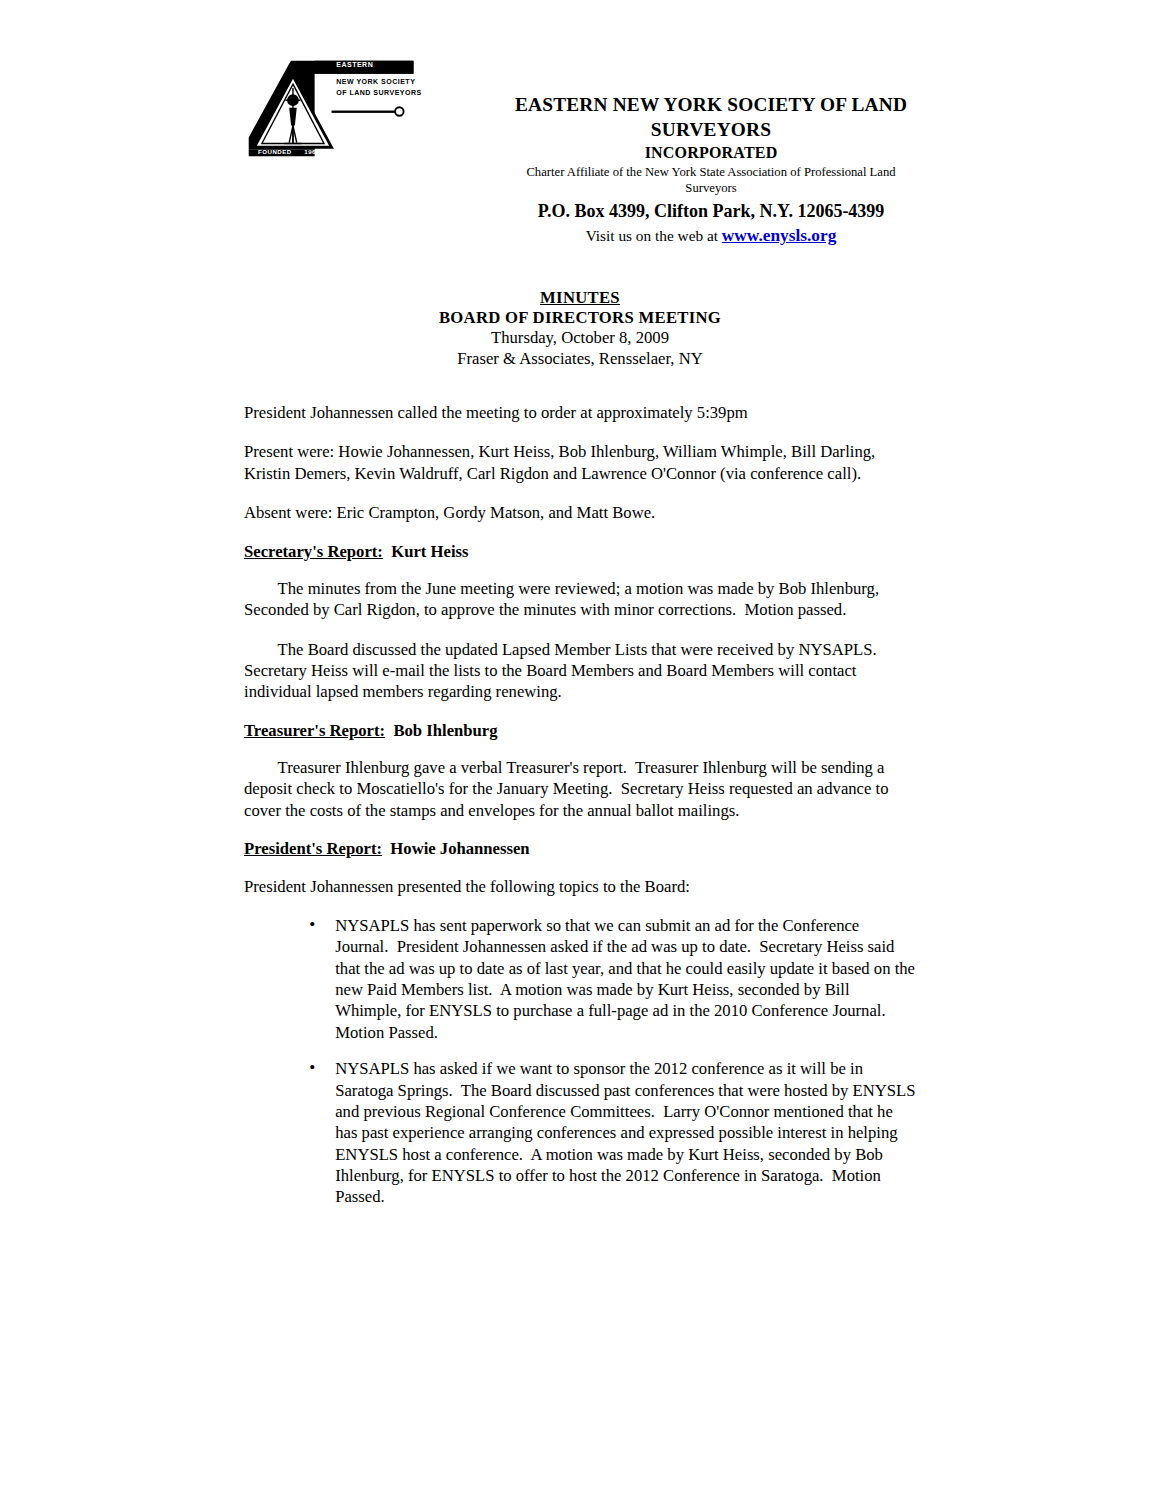EASTERN NEW YORK SOCIETY OF LAND SURVEYORS FOUNDED 1962
EASTERN NEW YORK SOCIETY OF LAND SURVEYORS
INCORPORATED
Charter Affiliate of the New York State Association of Professional Land Surveyors
P.O. Box 4399, Clifton Park, N.Y. 12065-4399
Visit us on the web at www.enysls.org
MINUTES
BOARD OF DIRECTORS MEETING
Thursday, October 8, 2009
Fraser & Associates, Rensselaer, NY
President Johannessen called the meeting to order at approximately 5:39pm
Present were: Howie Johannessen, Kurt Heiss, Bob Ihlenburg, William Whimple, Bill Darling, Kristin Demers, Kevin Waldruff, Carl Rigdon and Lawrence O'Connor (via conference call).
Absent were: Eric Crampton, Gordy Matson, and Matt Bowe.
Secretary's Report: Kurt Heiss
The minutes from the June meeting were reviewed; a motion was made by Bob Ihlenburg, Seconded by Carl Rigdon, to approve the minutes with minor corrections. Motion passed.
The Board discussed the updated Lapsed Member Lists that were received by NYSAPLS. Secretary Heiss will e-mail the lists to the Board Members and Board Members will contact individual lapsed members regarding renewing.
Treasurer's Report: Bob Ihlenburg
Treasurer Ihlenburg gave a verbal Treasurer's report. Treasurer Ihlenburg will be sending a deposit check to Moscatiello's for the January Meeting. Secretary Heiss requested an advance to cover the costs of the stamps and envelopes for the annual ballot mailings.
President's Report: Howie Johannessen
President Johannessen presented the following topics to the Board:
NYSAPLS has sent paperwork so that we can submit an ad for the Conference Journal. President Johannessen asked if the ad was up to date. Secretary Heiss said that the ad was up to date as of last year, and that he could easily update it based on the new Paid Members list. A motion was made by Kurt Heiss, seconded by Bill Whimple, for ENYSLS to purchase a full-page ad in the 2010 Conference Journal. Motion Passed.
NYSAPLS has asked if we want to sponsor the 2012 conference as it will be in Saratoga Springs. The Board discussed past conferences that were hosted by ENYSLS and previous Regional Conference Committees. Larry O'Connor mentioned that he has past experience arranging conferences and expressed possible interest in helping ENYSLS host a conference. A motion was made by Kurt Heiss, seconded by Bob Ihlenburg, for ENYSLS to offer to host the 2012 Conference in Saratoga. Motion Passed.